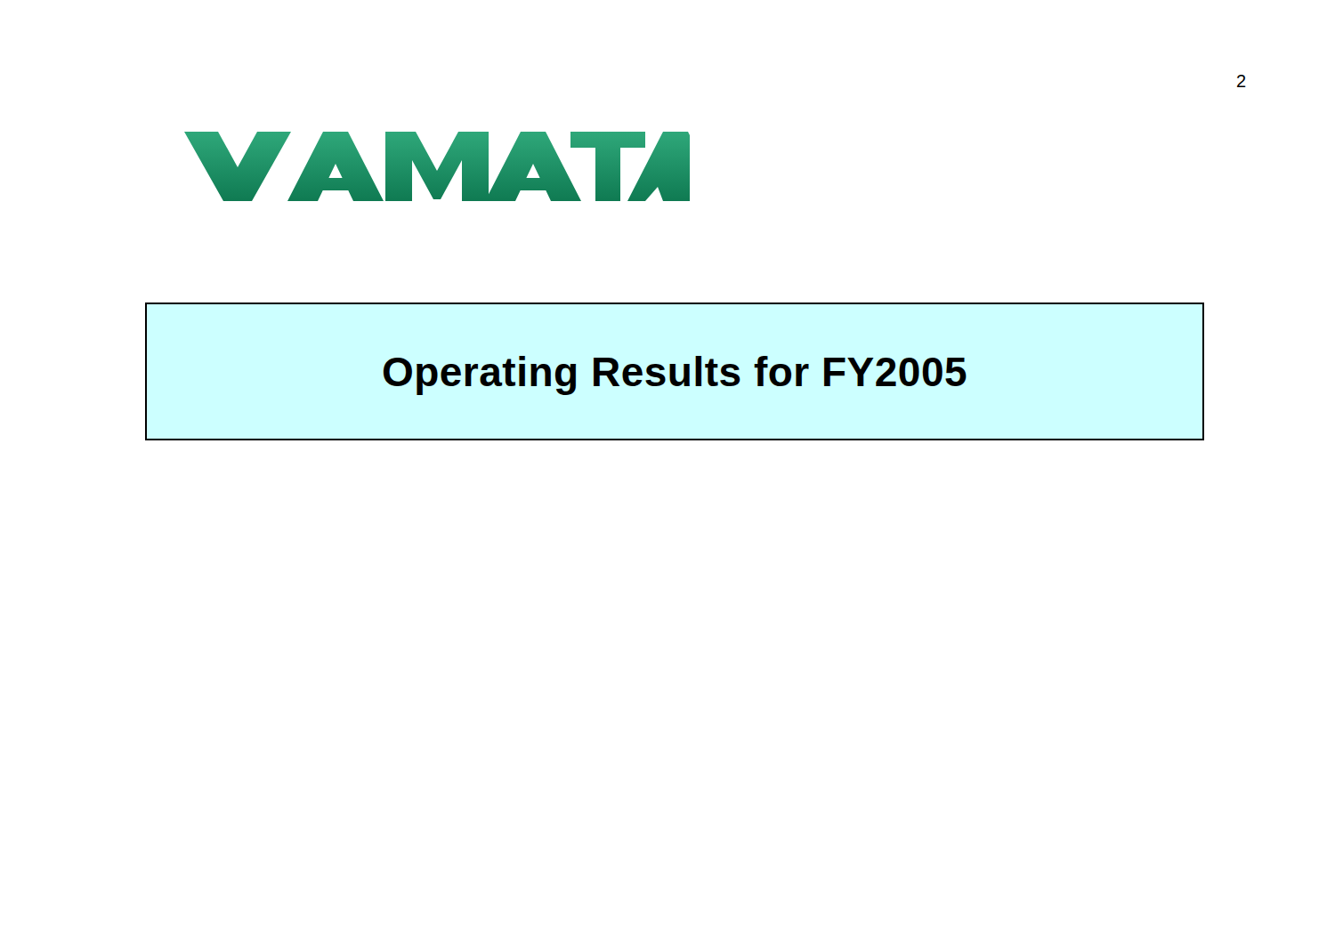2
Operating Results for FY2005